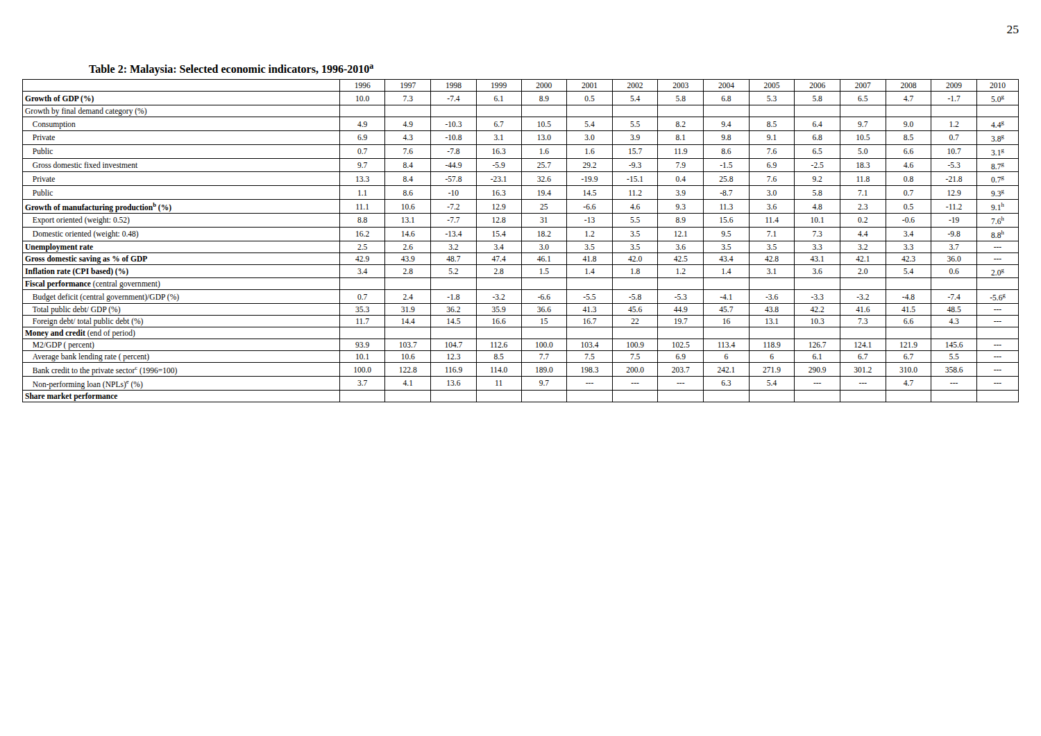25
Table 2: Malaysia: Selected economic indicators, 1996-2010a
| | 1996 | 1997 | 1998 | 1999 | 2000 | 2001 | 2002 | 2003 | 2004 | 2005 | 2006 | 2007 | 2008 | 2009 | 2010 |
| --- | --- | --- | --- | --- | --- | --- | --- | --- | --- | --- | --- | --- | --- | --- | --- |
| Growth of GDP (%) | 10.0 | 7.3 | -7.4 | 6.1 | 8.9 | 0.5 | 5.4 | 5.8 | 6.8 | 5.3 | 5.8 | 6.5 | 4.7 | -1.7 | 5.0 g |
| Growth by final demand category (%) | | | | | | | | | | | | | | | |
| Consumption | 4.9 | 4.9 | -10.3 | 6.7 | 10.5 | 5.4 | 5.5 | 8.2 | 9.4 | 8.5 | 6.4 | 9.7 | 9.0 | 1.2 | 4.4 g |
| Private | 6.9 | 4.3 | -10.8 | 3.1 | 13.0 | 3.0 | 3.9 | 8.1 | 9.8 | 9.1 | 6.8 | 10.5 | 8.5 | 0.7 | 3.8 g |
| Public | 0.7 | 7.6 | -7.8 | 16.3 | 1.6 | 1.6 | 15.7 | 11.9 | 8.6 | 7.6 | 6.5 | 5.0 | 6.6 | 10.7 | 3.1 g |
| Gross domestic fixed investment | 9.7 | 8.4 | -44.9 | -5.9 | 25.7 | 29.2 | -9.3 | 7.9 | -1.5 | 6.9 | -2.5 | 18.3 | 4.6 | -5.3 | 8.7 g |
| Private | 13.3 | 8.4 | -57.8 | -23.1 | 32.6 | -19.9 | -15.1 | 0.4 | 25.8 | 7.6 | 9.2 | 11.8 | 0.8 | -21.8 | 0.7 g |
| Public | 1.1 | 8.6 | -10 | 16.3 | 19.4 | 14.5 | 11.2 | 3.9 | -8.7 | 3.0 | 5.8 | 7.1 | 0.7 | 12.9 | 9.3 g |
| Growth of manufacturing production b (%) | 11.1 | 10.6 | -7.2 | 12.9 | 25 | -6.6 | 4.6 | 9.3 | 11.3 | 3.6 | 4.8 | 2.3 | 0.5 | -11.2 | 9.1 h |
| Export oriented (weight: 0.52) | 8.8 | 13.1 | -7.7 | 12.8 | 31 | -13 | 5.5 | 8.9 | 15.6 | 11.4 | 10.1 | 0.2 | -0.6 | -19 | 7.6 h |
| Domestic oriented (weight: 0.48) | 16.2 | 14.6 | -13.4 | 15.4 | 18.2 | 1.2 | 3.5 | 12.1 | 9.5 | 7.1 | 7.3 | 4.4 | 3.4 | -9.8 | 8.8 h |
| Unemployment rate | 2.5 | 2.6 | 3.2 | 3.4 | 3.0 | 3.5 | 3.5 | 3.6 | 3.5 | 3.5 | 3.3 | 3.2 | 3.3 | 3.7 | --- |
| Gross domestic saving as % of GDP | 42.9 | 43.9 | 48.7 | 47.4 | 46.1 | 41.8 | 42.0 | 42.5 | 43.4 | 42.8 | 43.1 | 42.1 | 42.3 | 36.0 | --- |
| Inflation rate (CPI based) (%) | 3.4 | 2.8 | 5.2 | 2.8 | 1.5 | 1.4 | 1.8 | 1.2 | 1.4 | 3.1 | 3.6 | 2.0 | 5.4 | 0.6 | 2.0 g |
| Fiscal performance (central government) | | | | | | | | | | | | | | | |
| Budget deficit (central government)/GDP (%) | 0.7 | 2.4 | -1.8 | -3.2 | -6.6 | -5.5 | -5.8 | -5.3 | -4.1 | -3.6 | -3.3 | -3.2 | -4.8 | -7.4 | -5.6 g |
| Total public debt/ GDP (%) | 35.3 | 31.9 | 36.2 | 35.9 | 36.6 | 41.3 | 45.6 | 44.9 | 45.7 | 43.8 | 42.2 | 41.6 | 41.5 | 48.5 | --- |
| Foreign debt/ total public debt (%) | 11.7 | 14.4 | 14.5 | 16.6 | 15 | 16.7 | 22 | 19.7 | 16 | 13.1 | 10.3 | 7.3 | 6.6 | 4.3 | --- |
| Money and credit (end of period) | | | | | | | | | | | | | | | |
| M2/GDP ( percent) | 93.9 | 103.7 | 104.7 | 112.6 | 100.0 | 103.4 | 100.9 | 102.5 | 113.4 | 118.9 | 126.7 | 124.1 | 121.9 | 145.6 | --- |
| Average bank lending rate ( percent) | 10.1 | 10.6 | 12.3 | 8.5 | 7.7 | 7.5 | 7.5 | 6.9 | 6 | 6 | 6.1 | 6.7 | 6.7 | 5.5 | --- |
| Bank credit to the private sector c (1996=100) | 100.0 | 122.8 | 116.9 | 114.0 | 189.0 | 198.3 | 200.0 | 203.7 | 242.1 | 271.9 | 290.9 | 301.2 | 310.0 | 358.6 | --- |
| Non-performing loan (NPLs) e (%) | 3.7 | 4.1 | 13.6 | 11 | 9.7 | --- | --- | --- | 6.3 | 5.4 | --- | --- | 4.7 | --- | --- |
| Share market performance | | | | | | | | | | | | | | | |